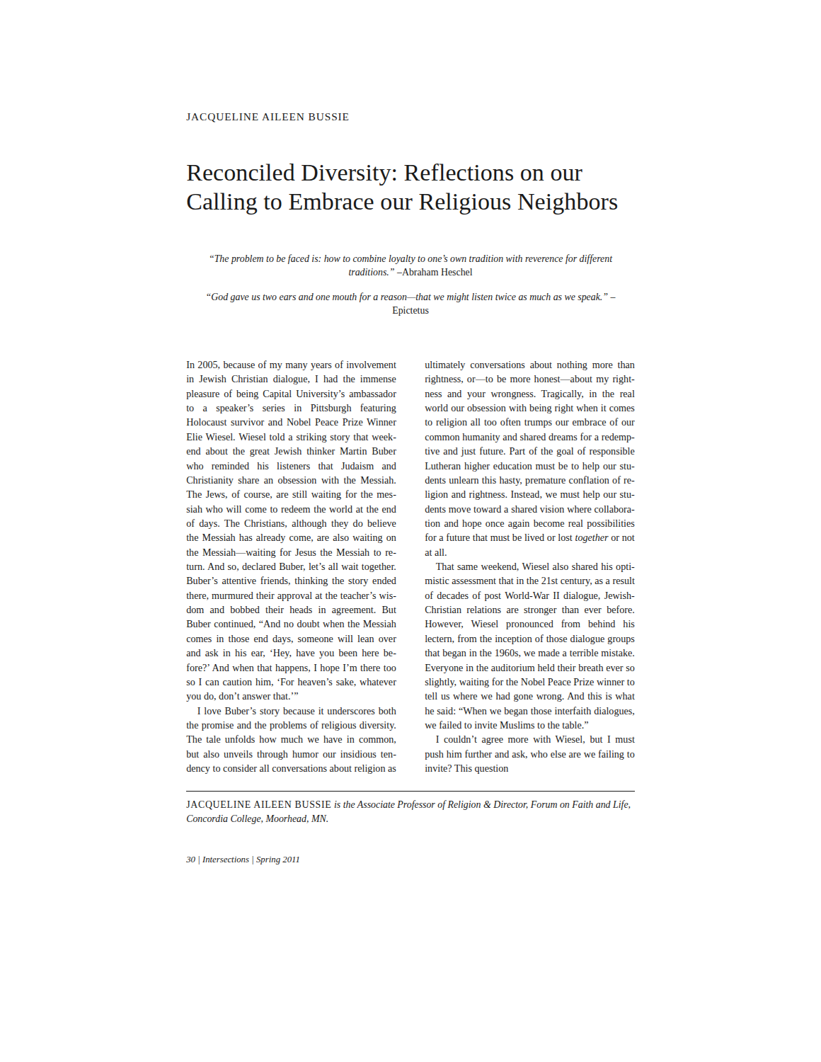Jacqueline Aileen Bussie
Reconciled Diversity: Reflections on our
Calling to Embrace our Religious Neighbors
“The problem to be faced is: how to combine loyalty to one’s own tradition with reverence for different traditions.” –Abraham Heschel
“God gave us two ears and one mouth for a reason—that we might listen twice as much as we speak.” –Epictetus
In 2005, because of my many years of involvement in Jewish Christian dialogue, I had the immense pleasure of being Capital University’s ambassador to a speaker’s series in Pittsburgh featuring Holocaust survivor and Nobel Peace Prize Winner Elie Wiesel. Wiesel told a striking story that weekend about the great Jewish thinker Martin Buber who reminded his listeners that Judaism and Christianity share an obsession with the Messiah. The Jews, of course, are still waiting for the messiah who will come to redeem the world at the end of days. The Christians, although they do believe the Messiah has already come, are also waiting on the Messiah—waiting for Jesus the Messiah to return. And so, declared Buber, let’s all wait together. Buber’s attentive friends, thinking the story ended there, murmured their approval at the teacher’s wisdom and bobbed their heads in agreement. But Buber continued, “And no doubt when the Messiah comes in those end days, someone will lean over and ask in his ear, ‘Hey, have you been here before?’ And when that happens, I hope I’m there too so I can caution him, ‘For heaven’s sake, whatever you do, don’t answer that.’”
I love Buber’s story because it underscores both the promise and the problems of religious diversity. The tale unfolds how much we have in common, but also unveils through humor our insidious tendency to consider all conversations about religion as ultimately conversations about nothing more than rightness, or—to be more honest—about my rightness and your wrongness. Tragically, in the real world our obsession with being right when it comes to religion all too often trumps our embrace of our common humanity and shared dreams for a redemptive and just future. Part of the goal of responsible Lutheran higher education must be to help our students unlearn this hasty, premature conflation of religion and rightness. Instead, we must help our students move toward a shared vision where collaboration and hope once again become real possibilities for a future that must be lived or lost together or not at all.
That same weekend, Wiesel also shared his optimistic assessment that in the 21st century, as a result of decades of post World-War II dialogue, Jewish-Christian relations are stronger than ever before. However, Wiesel pronounced from behind his lectern, from the inception of those dialogue groups that began in the 1960s, we made a terrible mistake. Everyone in the auditorium held their breath ever so slightly, waiting for the Nobel Peace Prize winner to tell us where we had gone wrong. And this is what he said: “When we began those interfaith dialogues, we failed to invite Muslims to the table.”
I couldn’t agree more with Wiesel, but I must push him further and ask, who else are we failing to invite? This question
Jacqueline Aileen Bussie is the Associate Professor of Religion & Director, Forum on Faith and Life, Concordia College, Moorhead, MN.
30 | Intersections | Spring 2011